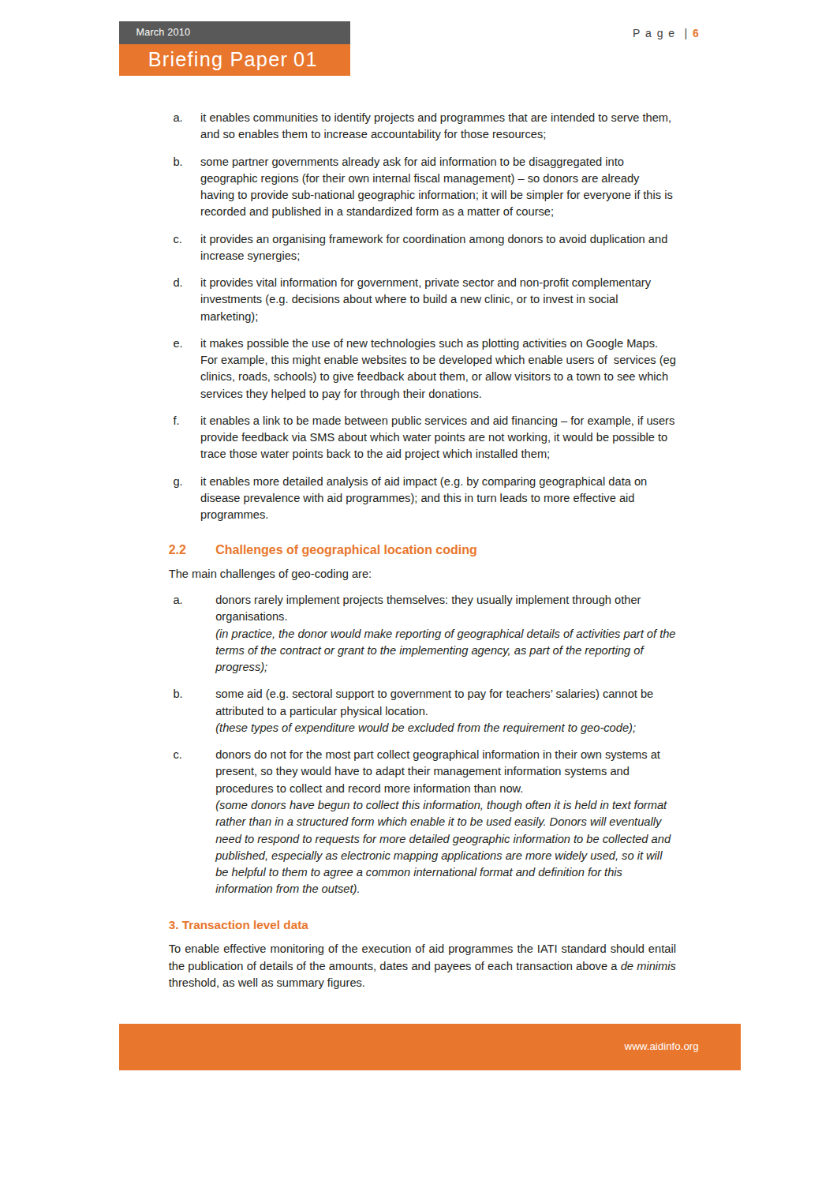March 2010
Briefing Paper 01
P a g e | 6
a. it enables communities to identify projects and programmes that are intended to serve them, and so enables them to increase accountability for those resources;
b. some partner governments already ask for aid information to be disaggregated into geographic regions (for their own internal fiscal management) – so donors are already having to provide sub-national geographic information; it will be simpler for everyone if this is recorded and published in a standardized form as a matter of course;
c. it provides an organising framework for coordination among donors to avoid duplication and increase synergies;
d. it provides vital information for government, private sector and non-profit complementary investments (e.g. decisions about where to build a new clinic, or to invest in social marketing);
e. it makes possible the use of new technologies such as plotting activities on Google Maps. For example, this might enable websites to be developed which enable users of services (eg clinics, roads, schools) to give feedback about them, or allow visitors to a town to see which services they helped to pay for through their donations.
f. it enables a link to be made between public services and aid financing – for example, if users provide feedback via SMS about which water points are not working, it would be possible to trace those water points back to the aid project which installed them;
g. it enables more detailed analysis of aid impact (e.g. by comparing geographical data on disease prevalence with aid programmes); and this in turn leads to more effective aid programmes.
2.2 Challenges of geographical location coding
The main challenges of geo-coding are:
a. donors rarely implement projects themselves: they usually implement through other organisations.
(in practice, the donor would make reporting of geographical details of activities part of the terms of the contract or grant to the implementing agency, as part of the reporting of progress);
b. some aid (e.g. sectoral support to government to pay for teachers’ salaries) cannot be attributed to a particular physical location.
(these types of expenditure would be excluded from the requirement to geo-code);
c. donors do not for the most part collect geographical information in their own systems at present, so they would have to adapt their management information systems and procedures to collect and record more information than now.
(some donors have begun to collect this information, though often it is held in text format rather than in a structured form which enable it to be used easily. Donors will eventually need to respond to requests for more detailed geographic information to be collected and published, especially as electronic mapping applications are more widely used, so it will be helpful to them to agree a common international format and definition for this information from the outset).
3. Transaction level data
To enable effective monitoring of the execution of aid programmes the IATI standard should entail the publication of details of the amounts, dates and payees of each transaction above a de minimis threshold, as well as summary figures.
www.aidinfo.org